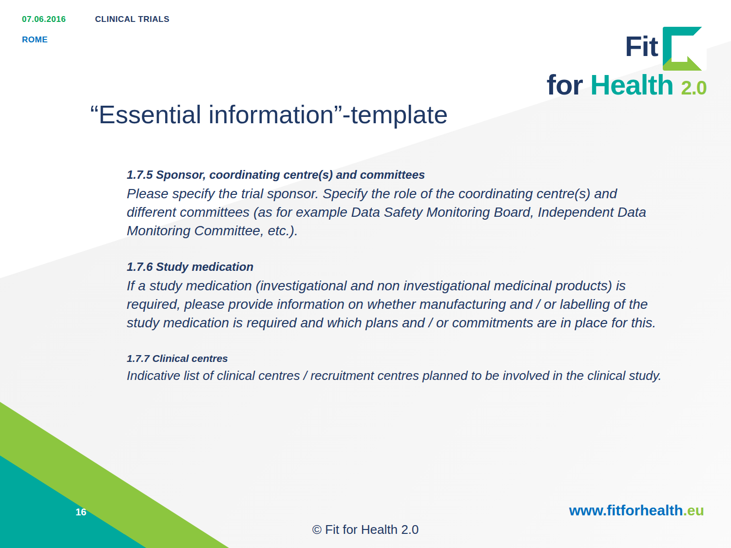07.06.2016 CLINICAL TRIALS ROME
Fit
for Health 2.0
“Essential information”-template
1.7.5 Sponsor, coordinating centre(s) and committees
Please specify the trial sponsor. Specify the role of the coordinating centre(s) and different committees (as for example Data Safety Monitoring Board, Independent Data Monitoring Committee, etc.).
1.7.6 Study medication
If a study medication (investigational and non investigational medicinal products) is required, please provide information on whether manufacturing and / or labelling of the study medication is required and which plans and / or commitments are in place for this.
1.7.7 Clinical centres
Indicative list of clinical centres / recruitment centres planned to be involved in the clinical study.
16
© Fit for Health 2.0
www.fitforhealth.eu